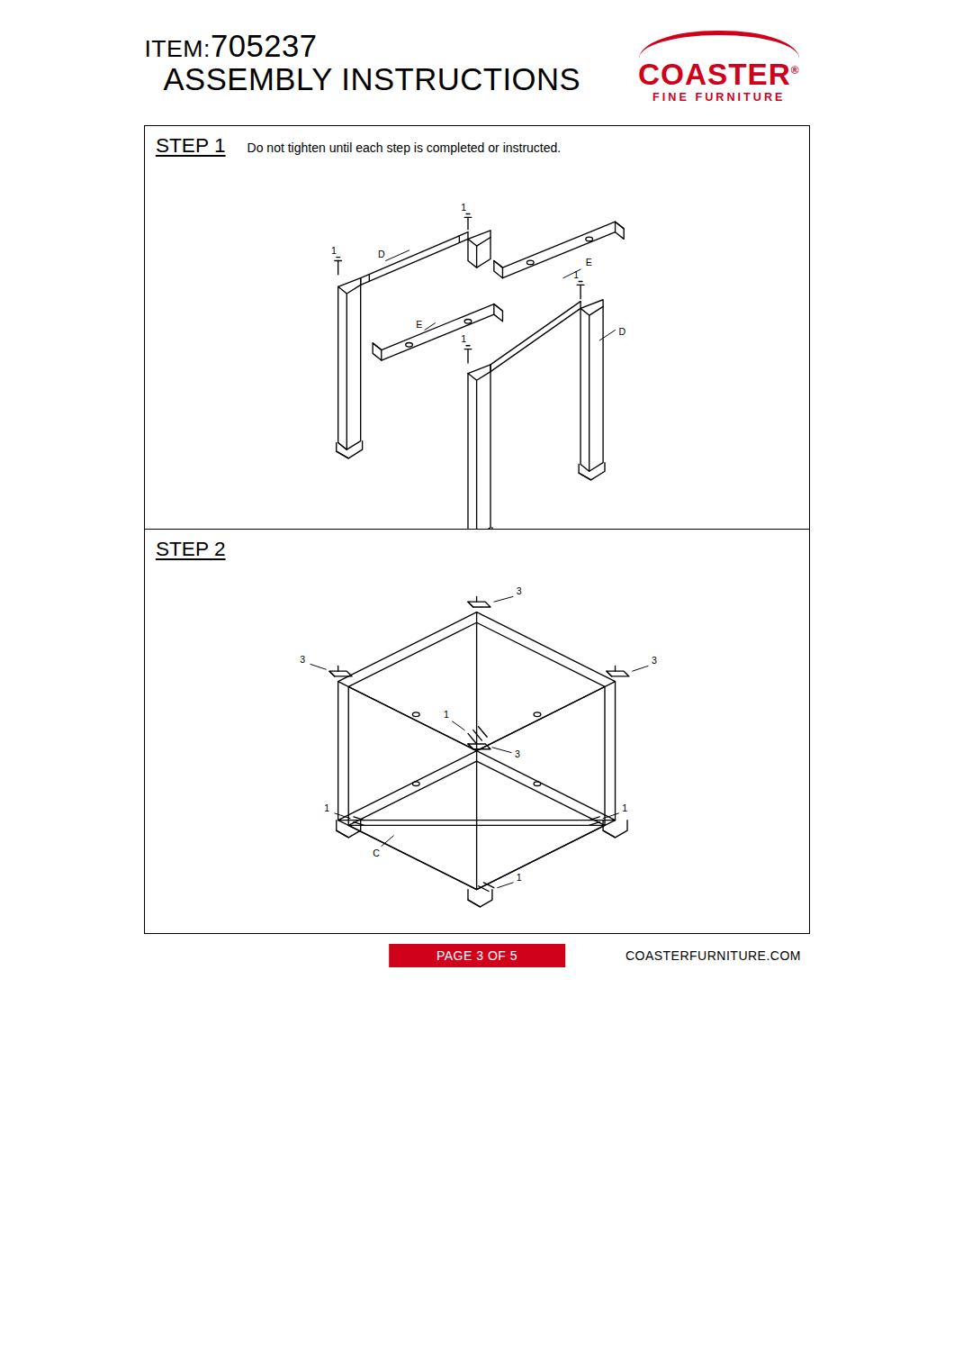ITEM: 705237
ASSEMBLY INSTRUCTIONS
COASTER®
FINE FURNITURE
STEP 1 Do not tighten until each step is completed or instructed.
D E E D 1 1 1 1
STEP 2
3 3 3 3 1 1 1 1 C
PAGE 3 OF 5 COASTERFURNITURE.COM